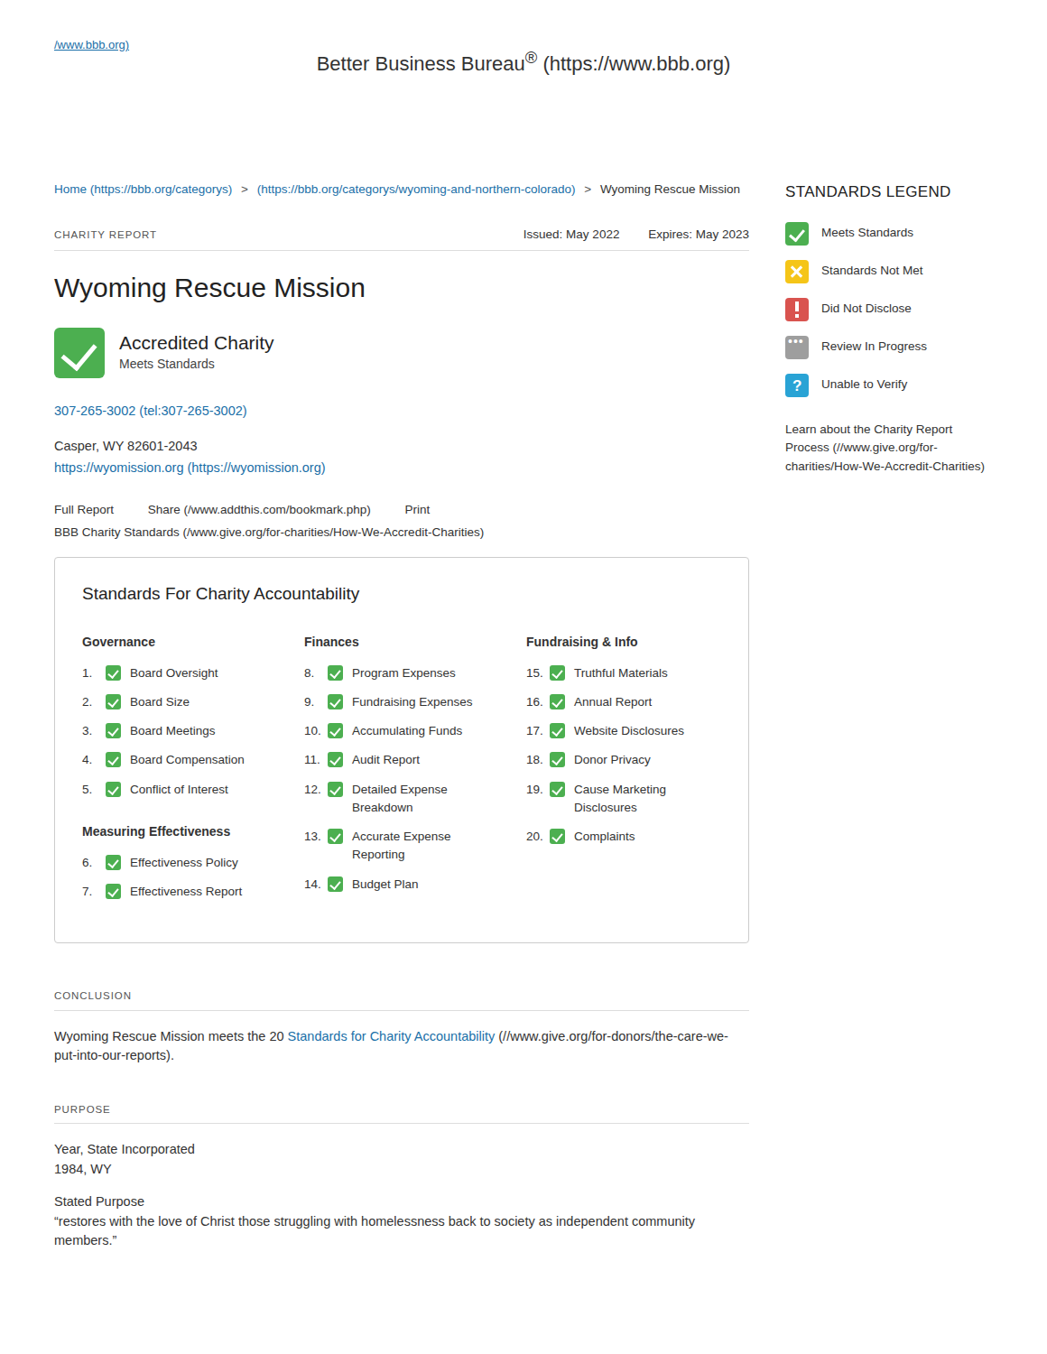/www.bbb.org)
Better Business Bureau® (https://www.bbb.org)
Home (https://bbb.org/categorys) > (https://bbb.org/categorys/wyoming-and-northern-colorado) > Wyoming Rescue Mission
Charity Report
Issued: May 2022 Expires: May 2023
Wyoming Rescue Mission
Accredited Charity
Meets Standards
307-265-3002 (tel:307-265-3002)
Casper, WY 82601-2043
https://wyomission.org (https://wyomission.org)
Full Report Share (/www.addthis.com/bookmark.php) Print
BBB Charity Standards (/www.give.org/for-charities/How-We-Accredit-Charities)
Standards For Charity Accountability
Governance
1. Board Oversight
2. Board Size
3. Board Meetings
4. Board Compensation
5. Conflict of Interest
Measuring Effectiveness
6. Effectiveness Policy
7. Effectiveness Report
Finances
8. Program Expenses
9. Fundraising Expenses
10. Accumulating Funds
11. Audit Report
12. Detailed Expense Breakdown
13. Accurate Expense Reporting
14. Budget Plan
Fundraising & Info
15. Truthful Materials
16. Annual Report
17. Website Disclosures
18. Donor Privacy
19. Cause Marketing Disclosures
20. Complaints
Conclusion
Wyoming Rescue Mission meets the 20 Standards for Charity Accountability (//www.give.org/for-donors/the-care-we-put-into-our-reports).
Purpose
Year, State Incorporated
1984, WY
Stated Purpose
“restores with the love of Christ those struggling with homelessness back to society as independent community members.”
STANDARDS LEGEND
Meets Standards
Standards Not Met
Did Not Disclose
Review In Progress
Unable to Verify
Learn about the Charity Report Process (//www.give.org/for-charities/How-We-Accredit-Charities)